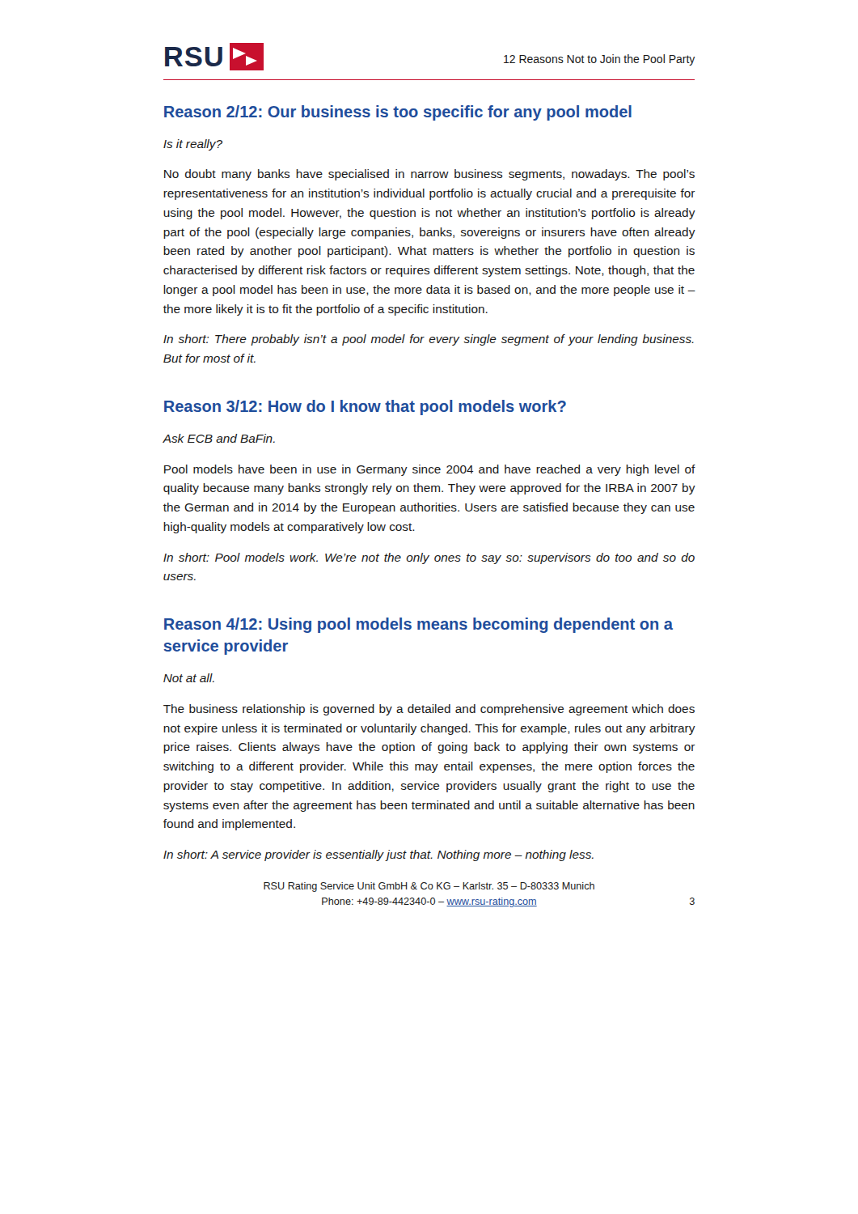RSU
12 Reasons Not to Join the Pool Party
Reason 2/12: Our business is too specific for any pool model
Is it really?
No doubt many banks have specialised in narrow business segments, nowadays. The pool’s representativeness for an institution’s individual portfolio is actually crucial and a prerequisite for using the pool model. However, the question is not whether an institution’s portfolio is already part of the pool (especially large companies, banks, sovereigns or insurers have often already been rated by another pool participant). What matters is whether the portfolio in question is characterised by different risk factors or requires different system settings. Note, though, that the longer a pool model has been in use, the more data it is based on, and the more people use it – the more likely it is to fit the portfolio of a specific institution.
In short: There probably isn’t a pool model for every single segment of your lending business. But for most of it.
Reason 3/12: How do I know that pool models work?
Ask ECB and BaFin.
Pool models have been in use in Germany since 2004 and have reached a very high level of quality because many banks strongly rely on them. They were approved for the IRBA in 2007 by the German and in 2014 by the European authorities. Users are satisfied because they can use high-quality models at comparatively low cost.
In short: Pool models work. We’re not the only ones to say so: supervisors do too and so do users.
Reason 4/12: Using pool models means becoming dependent on a service provider
Not at all.
The business relationship is governed by a detailed and comprehensive agreement which does not expire unless it is terminated or voluntarily changed. This for example, rules out any arbitrary price raises. Clients always have the option of going back to applying their own systems or switching to a different provider. While this may entail expenses, the mere option forces the provider to stay competitive. In addition, service providers usually grant the right to use the systems even after the agreement has been terminated and until a suitable alternative has been found and implemented.
In short: A service provider is essentially just that. Nothing more – nothing less.
RSU Rating Service Unit GmbH & Co KG – Karlstr. 35 – D-80333 Munich
Phone: +49-89-442340-0 – www.rsu-rating.com 3